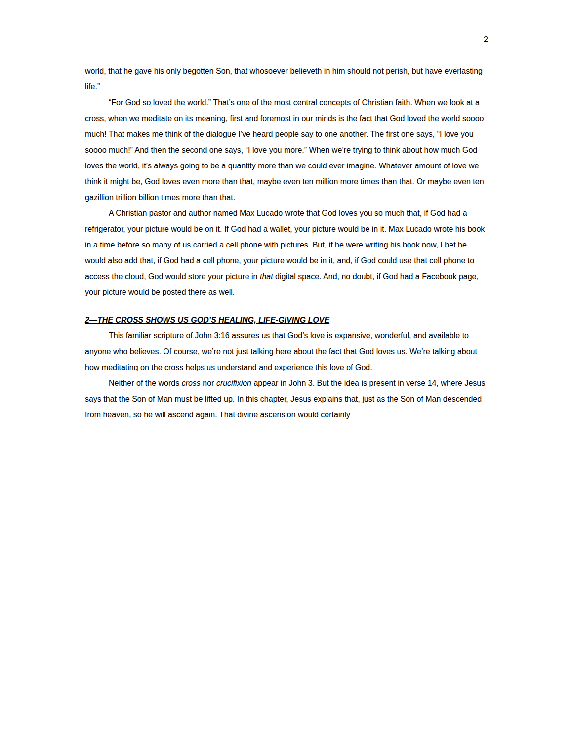2
world, that he gave his only begotten Son, that whosoever believeth in him should not perish, but have everlasting life.”
“For God so loved the world.” That’s one of the most central concepts of Christian faith. When we look at a cross, when we meditate on its meaning, first and foremost in our minds is the fact that God loved the world soooo much! That makes me think of the dialogue I’ve heard people say to one another. The first one says, “I love you soooo much!” And then the second one says, “I love you more.” When we’re trying to think about how much God loves the world, it’s always going to be a quantity more than we could ever imagine. Whatever amount of love we think it might be, God loves even more than that, maybe even ten million more times than that. Or maybe even ten gazillion trillion billion times more than that.
A Christian pastor and author named Max Lucado wrote that God loves you so much that, if God had a refrigerator, your picture would be on it. If God had a wallet, your picture would be in it. Max Lucado wrote his book in a time before so many of us carried a cell phone with pictures. But, if he were writing his book now, I bet he would also add that, if God had a cell phone, your picture would be in it, and, if God could use that cell phone to access the cloud, God would store your picture in that digital space. And, no doubt, if God had a Facebook page, your picture would be posted there as well.
2—THE CROSS SHOWS US GOD’S HEALING, LIFE-GIVING LOVE
This familiar scripture of John 3:16 assures us that God’s love is expansive, wonderful, and available to anyone who believes. Of course, we’re not just talking here about the fact that God loves us. We’re talking about how meditating on the cross helps us understand and experience this love of God.
Neither of the words cross nor crucifixion appear in John 3. But the idea is present in verse 14, where Jesus says that the Son of Man must be lifted up. In this chapter, Jesus explains that, just as the Son of Man descended from heaven, so he will ascend again. That divine ascension would certainly